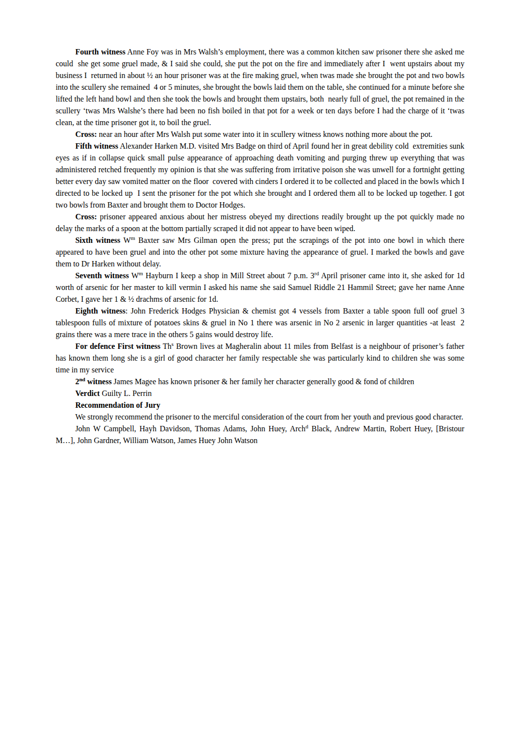Fourth witness Anne Foy was in Mrs Walsh’s employment, there was a common kitchen saw prisoner there she asked me could she get some gruel made, & I said she could, she put the pot on the fire and immediately after I went upstairs about my business I returned in about ½ an hour prisoner was at the fire making gruel, when twas made she brought the pot and two bowls into the scullery she remained 4 or 5 minutes, she brought the bowls laid them on the table, she continued for a minute before she lifted the left hand bowl and then she took the bowls and brought them upstairs, both nearly full of gruel, the pot remained in the scullery ‘twas Mrs Walshe’s there had been no fish boiled in that pot for a week or ten days before I had the charge of it ‘twas clean, at the time prisoner got it, to boil the gruel.
Cross: near an hour after Mrs Walsh put some water into it in scullery witness knows nothing more about the pot.
Fifth witness Alexander Harken M.D. visited Mrs Badge on third of April found her in great debility cold extremities sunk eyes as if in collapse quick small pulse appearance of approaching death vomiting and purging threw up everything that was administered retched frequently my opinion is that she was suffering from irritative poison she was unwell for a fortnight getting better every day saw vomited matter on the floor covered with cinders I ordered it to be collected and placed in the bowls which I directed to be locked up I sent the prisoner for the pot which she brought and I ordered them all to be locked up together. I got two bowls from Baxter and brought them to Doctor Hodges.
Cross: prisoner appeared anxious about her mistress obeyed my directions readily brought up the pot quickly made no delay the marks of a spoon at the bottom partially scraped it did not appear to have been wiped.
Sixth witness Wm Baxter saw Mrs Gilman open the press; put the scrapings of the pot into one bowl in which there appeared to have been gruel and into the other pot some mixture having the appearance of gruel. I marked the bowls and gave them to Dr Harken without delay.
Seventh witness Wm Hayburn I keep a shop in Mill Street about 7 p.m. 3rd April prisoner came into it, she asked for 1d worth of arsenic for her master to kill vermin I asked his name she said Samuel Riddle 21 Hammil Street; gave her name Anne Corbet, I gave her 1 & ½ drachms of arsenic for 1d.
Eighth witness: John Frederick Hodges Physician & chemist got 4 vessels from Baxter a table spoon full oof gruel 3 tablespoon fulls of mixture of potatoes skins & gruel in No 1 there was arsenic in No 2 arsenic in larger quantities -at least 2 grains there was a mere trace in the others 5 gains would destroy life.
For defence First witness Ths Brown lives at Magheralin about 11 miles from Belfast is a neighbour of prisoner’s father has known them long she is a girl of good character her family respectable she was particularly kind to children she was some time in my service
2nd witness James Magee has known prisoner & her family her character generally good & fond of children
Verdict Guilty L. Perrin
Recommendation of Jury
We strongly recommend the prisoner to the merciful consideration of the court from her youth and previous good character.
John W Campbell, Hayh Davidson, Thomas Adams, John Huey, Archd Black, Andrew Martin, Robert Huey, [Bristour M…], John Gardner, William Watson, James Huey John Watson